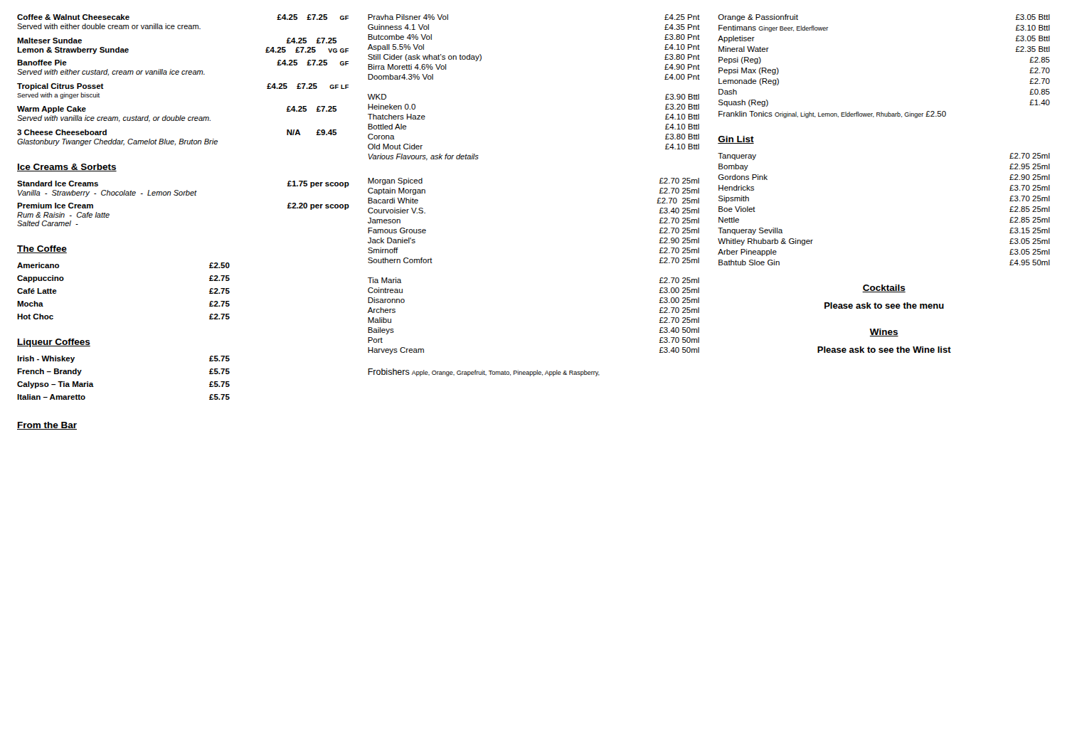Coffee & Walnut Cheesecake £4.25£7.25 GF
Served with either double cream or vanilla ice cream.
Malteser Sundae £4.25£7.25
Lemon & Strawberry Sundae £4.25£7.25 VG GF
Banoffee Pie £4.25£7.25 GF
Served with either custard, cream or vanilla ice cream.
Tropical Citrus Posset £4.25£7.25 GF LF
Served with a ginger biscuit
Warm Apple Cake £4.25£7.25
Served with vanilla ice cream, custard, or double cream.
3 Cheese Cheeseboard N/A£9.45
Glastonbury Twanger Cheddar, Camelot Blue, Bruton Brie
Ice Creams & Sorbets
Standard Ice Creams £1.75 per scoop
Vanilla - Strawberry - Chocolate - Lemon Sorbet
Premium Ice Cream £2.20 per scoop
Rum & Raisin - Cafe latte
Salted Caramel -
The Coffee
Americano£2.50
Cappuccino£2.75
Café Latte£2.75
Mocha£2.75
Hot Choc£2.75
Liqueur Coffees
Irish - Whiskey£5.75
French – Brandy£5.75
Calypso – Tia Maria£5.75
Italian – Amaretto£5.75
From the Bar
Pravha Pilsner 4% Vol£4.25 Pnt
Guinness 4.1 Vol£4.35 Pnt
Butcombe 4% Vol£3.80 Pnt
Aspall 5.5% Vol£4.10 Pnt
Still Cider (ask what’s on today)£3.80 Pnt
Birra Moretti 4.6% Vol£4.90 Pnt
Doombar4.3% Vol£4.00 Pnt
WKD£3.90 Bttl
Heineken 0.0£3.20 Bttl
Thatchers Haze£4.10 Bttl
Bottled Ale£4.10 Bttl
Corona£3.80 Bttl
Old Mout Cider£4.10 Bttl
Various Flavours, ask for details
Morgan Spiced£2.70 25ml
Captain Morgan£2.70 25ml
Bacardi White£2.70 25ml
Courvoisier V.S.£3.40 25ml
Jameson£2.70 25ml
Famous Grouse£2.70 25ml
Jack Daniel's£2.90 25ml
Smirnoff£2.70 25ml
Southern Comfort£2.70 25ml
Tia Maria£2.70 25ml
Cointreau£3.00 25ml
Disaronno£3.00 25ml
Archers£2.70 25ml
Malibu£2.70 25ml
Baileys£3.40 50ml
Port£3.70 50ml
Harveys Cream£3.40 50ml
Frobishers Apple, Orange, Grapefruit, Tomato, Pineapple, Apple & Raspberry,
Orange & Passionfruit£3.05 Bttl
Fentimans Ginger Beer, Elderflower£3.10 Bttl
Appletiser£3.05 Bttl
Mineral Water£2.35 Bttl
Pepsi (Reg)£2.85
Pepsi Max (Reg)£2.70
Lemonade (Reg)£2.70
Dash£0.85
Squash (Reg)£1.40
Franklin Tonics Original, Light, Lemon, Elderflower, Rhubarb, Ginger £2.50
Gin List
Tanqueray£2.70 25ml
Bombay£2.95 25ml
Gordons Pink£2.90 25ml
Hendricks£3.70 25ml
Sipsmith£3.70 25ml
Boe Violet£2.85 25ml
Nettle£2.85 25ml
Tanqueray Sevilla£3.15 25ml
Whitley Rhubarb & Ginger£3.05 25ml
Arber Pineapple£3.05 25ml
Bathtub Sloe Gin£4.95 50ml
Cocktails
Please ask to see the menu
Wines
Please ask to see the Wine list